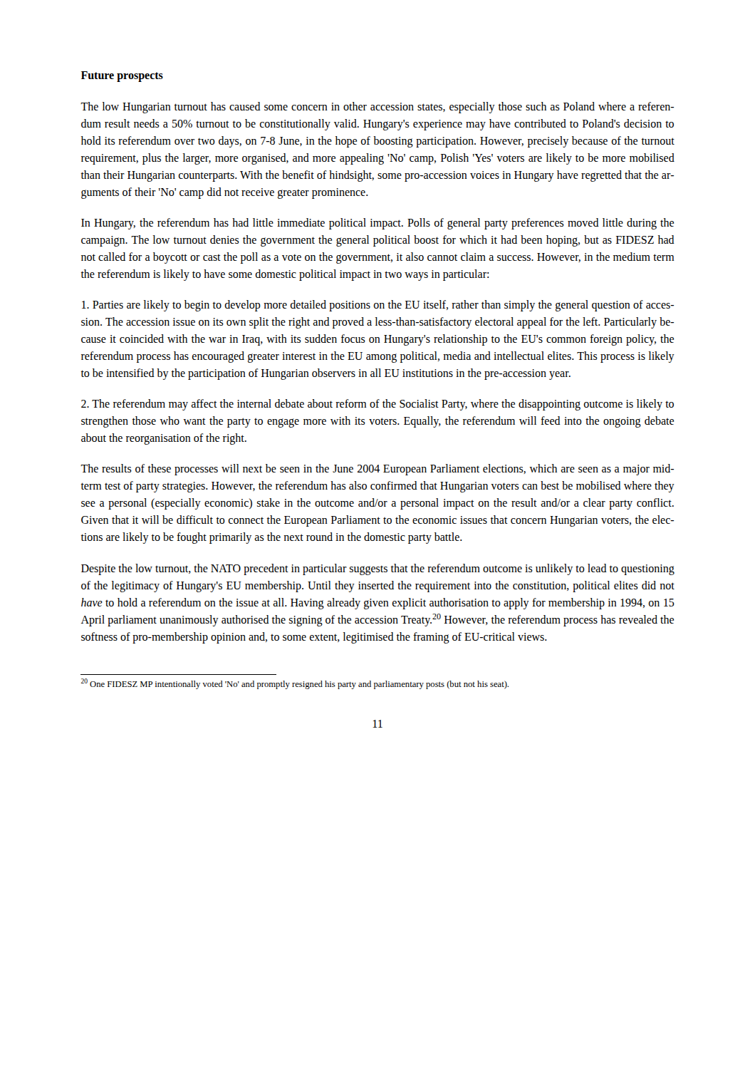Future prospects
The low Hungarian turnout has caused some concern in other accession states, especially those such as Poland where a referendum result needs a 50% turnout to be constitutionally valid. Hungary's experience may have contributed to Poland's decision to hold its referendum over two days, on 7-8 June, in the hope of boosting participation. However, precisely because of the turnout requirement, plus the larger, more organised, and more appealing 'No' camp, Polish 'Yes' voters are likely to be more mobilised than their Hungarian counterparts. With the benefit of hindsight, some pro-accession voices in Hungary have regretted that the arguments of their 'No' camp did not receive greater prominence.
In Hungary, the referendum has had little immediate political impact. Polls of general party preferences moved little during the campaign. The low turnout denies the government the general political boost for which it had been hoping, but as FIDESZ had not called for a boycott or cast the poll as a vote on the government, it also cannot claim a success. However, in the medium term the referendum is likely to have some domestic political impact in two ways in particular:
1. Parties are likely to begin to develop more detailed positions on the EU itself, rather than simply the general question of accession. The accession issue on its own split the right and proved a less-than-satisfactory electoral appeal for the left. Particularly because it coincided with the war in Iraq, with its sudden focus on Hungary's relationship to the EU's common foreign policy, the referendum process has encouraged greater interest in the EU among political, media and intellectual elites. This process is likely to be intensified by the participation of Hungarian observers in all EU institutions in the pre-accession year.
2. The referendum may affect the internal debate about reform of the Socialist Party, where the disappointing outcome is likely to strengthen those who want the party to engage more with its voters. Equally, the referendum will feed into the ongoing debate about the reorganisation of the right.
The results of these processes will next be seen in the June 2004 European Parliament elections, which are seen as a major mid-term test of party strategies. However, the referendum has also confirmed that Hungarian voters can best be mobilised where they see a personal (especially economic) stake in the outcome and/or a personal impact on the result and/or a clear party conflict. Given that it will be difficult to connect the European Parliament to the economic issues that concern Hungarian voters, the elections are likely to be fought primarily as the next round in the domestic party battle.
Despite the low turnout, the NATO precedent in particular suggests that the referendum outcome is unlikely to lead to questioning of the legitimacy of Hungary's EU membership. Until they inserted the requirement into the constitution, political elites did not have to hold a referendum on the issue at all. Having already given explicit authorisation to apply for membership in 1994, on 15 April parliament unanimously authorised the signing of the accession Treaty.20 However, the referendum process has revealed the softness of pro-membership opinion and, to some extent, legitimised the framing of EU-critical views.
20 One FIDESZ MP intentionally voted 'No' and promptly resigned his party and parliamentary posts (but not his seat).
11